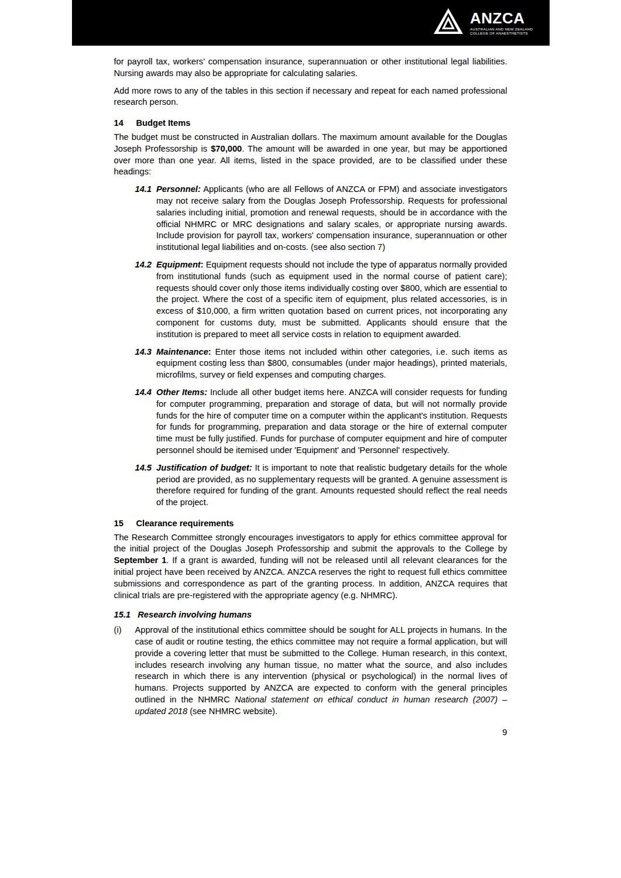ANZCA
AUSTRALIAN AND NEW ZEALAND
COLLEGE OF ANAESTHETISTS
for payroll tax, workers' compensation insurance, superannuation or other institutional legal liabilities. Nursing awards may also be appropriate for calculating salaries.
Add more rows to any of the tables in this section if necessary and repeat for each named professional research person.
14 Budget Items
The budget must be constructed in Australian dollars. The maximum amount available for the Douglas Joseph Professorship is $70,000. The amount will be awarded in one year, but may be apportioned over more than one year. All items, listed in the space provided, are to be classified under these headings:
14.1
Personnel: Applicants (who are all Fellows of ANZCA or FPM) and associate investigators may not receive salary from the Douglas Joseph Professorship. Requests for professional salaries including initial, promotion and renewal requests, should be in accordance with the official NHMRC or MRC designations and salary scales, or appropriate nursing awards. Include provision for payroll tax, workers' compensation insurance, superannuation or other institutional legal liabilities and on-costs. (see also section 7)
14.2
Equipment: Equipment requests should not include the type of apparatus normally provided from institutional funds (such as equipment used in the normal course of patient care); requests should cover only those items individually costing over $800, which are essential to the project. Where the cost of a specific item of equipment, plus related accessories, is in excess of $10,000, a firm written quotation based on current prices, not incorporating any component for customs duty, must be submitted. Applicants should ensure that the institution is prepared to meet all service costs in relation to equipment awarded.
14.3
Maintenance: Enter those items not included within other categories, i.e. such items as equipment costing less than $800, consumables (under major headings), printed materials, microfilms, survey or field expenses and computing charges.
14.4
Other Items: Include all other budget items here. ANZCA will consider requests for funding for computer programming, preparation and storage of data, but will not normally provide funds for the hire of computer time on a computer within the applicant's institution. Requests for funds for programming, preparation and data storage or the hire of external computer time must be fully justified. Funds for purchase of computer equipment and hire of computer personnel should be itemised under 'Equipment' and 'Personnel' respectively.
14.5
Justification of budget: It is important to note that realistic budgetary details for the whole period are provided, as no supplementary requests will be granted. A genuine assessment is therefore required for funding of the grant. Amounts requested should reflect the real needs of the project.
15 Clearance requirements
The Research Committee strongly encourages investigators to apply for ethics committee approval for the initial project of the Douglas Joseph Professorship and submit the approvals to the College by September 1. If a grant is awarded, funding will not be released until all relevant clearances for the initial project have been received by ANZCA. ANZCA reserves the right to request full ethics committee submissions and correspondence as part of the granting process. In addition, ANZCA requires that clinical trials are pre-registered with the appropriate agency (e.g. NHMRC).
15.1 Research involving humans
(i)
Approval of the institutional ethics committee should be sought for ALL projects in humans. In the case of audit or routine testing, the ethics committee may not require a formal application, but will provide a covering letter that must be submitted to the College. Human research, in this context, includes research involving any human tissue, no matter what the source, and also includes research in which there is any intervention (physical or psychological) in the normal lives of humans. Projects supported by ANZCA are expected to conform with the general principles outlined in the NHMRC National statement on ethical conduct in human research (2007) – updated 2018 (see NHMRC website).
9